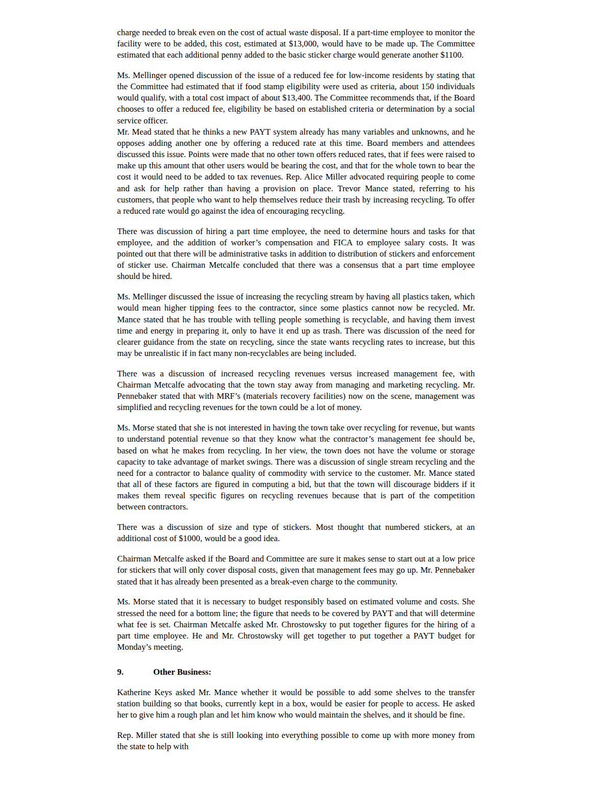charge needed to break even on the cost of actual waste disposal. If a part-time employee to monitor the facility were to be added, this cost, estimated at $13,000, would have to be made up. The Committee estimated that each additional penny added to the basic sticker charge would generate another $1100.
Ms. Mellinger opened discussion of the issue of a reduced fee for low-income residents by stating that the Committee had estimated that if food stamp eligibility were used as criteria, about 150 individuals would qualify, with a total cost impact of about $13,400. The Committee recommends that, if the Board chooses to offer a reduced fee, eligibility be based on established criteria or determination by a social service officer.
Mr. Mead stated that he thinks a new PAYT system already has many variables and unknowns, and he opposes adding another one by offering a reduced rate at this time. Board members and attendees discussed this issue. Points were made that no other town offers reduced rates, that if fees were raised to make up this amount that other users would be bearing the cost, and that for the whole town to bear the cost it would need to be added to tax revenues. Rep. Alice Miller advocated requiring people to come and ask for help rather than having a provision on place. Trevor Mance stated, referring to his customers, that people who want to help themselves reduce their trash by increasing recycling. To offer a reduced rate would go against the idea of encouraging recycling.
There was discussion of hiring a part time employee, the need to determine hours and tasks for that employee, and the addition of worker’s compensation and FICA to employee salary costs. It was pointed out that there will be administrative tasks in addition to distribution of stickers and enforcement of sticker use. Chairman Metcalfe concluded that there was a consensus that a part time employee should be hired.
Ms. Mellinger discussed the issue of increasing the recycling stream by having all plastics taken, which would mean higher tipping fees to the contractor, since some plastics cannot now be recycled. Mr. Mance stated that he has trouble with telling people something is recyclable, and having them invest time and energy in preparing it, only to have it end up as trash. There was discussion of the need for clearer guidance from the state on recycling, since the state wants recycling rates to increase, but this may be unrealistic if in fact many non-recyclables are being included.
There was a discussion of increased recycling revenues versus increased management fee, with Chairman Metcalfe advocating that the town stay away from managing and marketing recycling. Mr. Pennebaker stated that with MRF’s (materials recovery facilities) now on the scene, management was simplified and recycling revenues for the town could be a lot of money.
Ms. Morse stated that she is not interested in having the town take over recycling for revenue, but wants to understand potential revenue so that they know what the contractor’s management fee should be, based on what he makes from recycling. In her view, the town does not have the volume or storage capacity to take advantage of market swings. There was a discussion of single stream recycling and the need for a contractor to balance quality of commodity with service to the customer. Mr. Mance stated that all of these factors are figured in computing a bid, but that the town will discourage bidders if it makes them reveal specific figures on recycling revenues because that is part of the competition between contractors.
There was a discussion of size and type of stickers. Most thought that numbered stickers, at an additional cost of $1000, would be a good idea.
Chairman Metcalfe asked if the Board and Committee are sure it makes sense to start out at a low price for stickers that will only cover disposal costs, given that management fees may go up. Mr. Pennebaker stated that it has already been presented as a break-even charge to the community.
Ms. Morse stated that it is necessary to budget responsibly based on estimated volume and costs. She stressed the need for a bottom line; the figure that needs to be covered by PAYT and that will determine what fee is set. Chairman Metcalfe asked Mr. Chrostowsky to put together figures for the hiring of a part time employee. He and Mr. Chrostowsky will get together to put together a PAYT budget for Monday’s meeting.
9. Other Business:
Katherine Keys asked Mr. Mance whether it would be possible to add some shelves to the transfer station building so that books, currently kept in a box, would be easier for people to access. He asked her to give him a rough plan and let him know who would maintain the shelves, and it should be fine.
Rep. Miller stated that she is still looking into everything possible to come up with more money from the state to help with